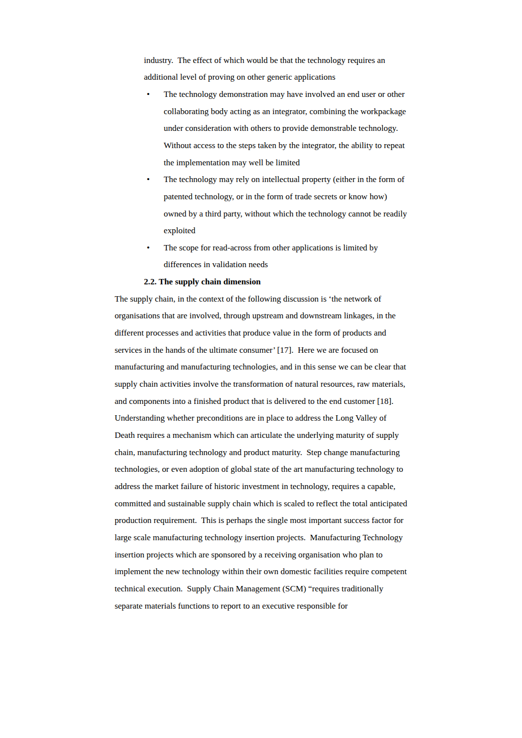industry. The effect of which would be that the technology requires an additional level of proving on other generic applications
The technology demonstration may have involved an end user or other collaborating body acting as an integrator, combining the workpackage under consideration with others to provide demonstrable technology. Without access to the steps taken by the integrator, the ability to repeat the implementation may well be limited
The technology may rely on intellectual property (either in the form of patented technology, or in the form of trade secrets or know how) owned by a third party, without which the technology cannot be readily exploited
The scope for read-across from other applications is limited by differences in validation needs
2.2. The supply chain dimension
The supply chain, in the context of the following discussion is ‘the network of organisations that are involved, through upstream and downstream linkages, in the different processes and activities that produce value in the form of products and services in the hands of the ultimate consumer’ [17]. Here we are focused on manufacturing and manufacturing technologies, and in this sense we can be clear that supply chain activities involve the transformation of natural resources, raw materials, and components into a finished product that is delivered to the end customer [18].
Understanding whether preconditions are in place to address the Long Valley of Death requires a mechanism which can articulate the underlying maturity of supply chain, manufacturing technology and product maturity. Step change manufacturing technologies, or even adoption of global state of the art manufacturing technology to address the market failure of historic investment in technology, requires a capable, committed and sustainable supply chain which is scaled to reflect the total anticipated production requirement. This is perhaps the single most important success factor for large scale manufacturing technology insertion projects. Manufacturing Technology insertion projects which are sponsored by a receiving organisation who plan to implement the new technology within their own domestic facilities require competent technical execution. Supply Chain Management (SCM) “requires traditionally separate materials functions to report to an executive responsible for